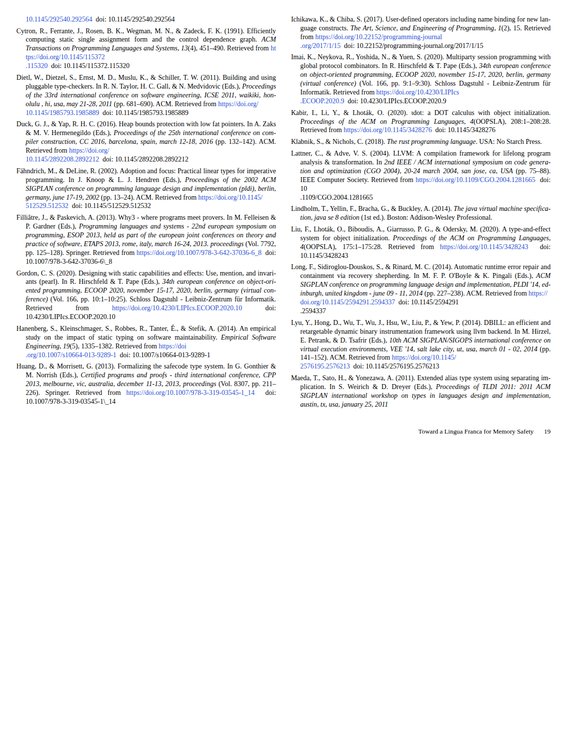10.1145/292540.292564 doi: 10.1145/292540.292564
Cytron, R., Ferrante, J., Rosen, B. K., Wegman, M. N., & Zadeck, F. K. (1991). Efficiently computing static single assignment form and the control dependence graph. ACM Transactions on Programming Languages and Systems, 13(4), 451–490. Retrieved from https://doi.org/10.1145/115372
.115320 doi: 10.1145/115372.115320
Dietl, W., Dietzel, S., Ernst, M. D., Muslu, K., & Schiller, T. W. (2011). Building and using pluggable type-checkers. In R. N. Taylor, H. C. Gall, & N. Medvidovic (Eds.), Proceedings of the 33rd international conference on software engineering, ICSE 2011, waikiki, honolulu , hi, usa, may 21-28, 2011 (pp. 681–690). ACM. Retrieved from https://doi.org/
10.1145/1985793.1985889 doi: 10.1145/1985793.1985889
Duck, G. J., & Yap, R. H. C. (2016). Heap bounds protection with low fat pointers. In A. Zaks & M. V. Hermenegildo (Eds.), Proceedings of the 25th international conference on compiler construction, CC 2016, barcelona, spain, march 12-18, 2016 (pp. 132–142). ACM. Retrieved from https://doi.org/
10.1145/2892208.2892212 doi: 10.1145/2892208.2892212
Fähndrich, M., & DeLine, R. (2002). Adoption and focus: Practical linear types for imperative programming. In J. Knoop & L. J. Hendren (Eds.), Proceedings of the 2002 ACM SIGPLAN conference on programming language design and implementation (pldi), berlin, germany, june 17-19, 2002 (pp. 13–24). ACM. Retrieved from https://doi.org/10.1145/
512529.512532 doi: 10.1145/512529.512532
Filliâtre, J., & Paskevich, A. (2013). Why3 - where programs meet provers. In M. Felleisen & P. Gardner (Eds.), Programming languages and systems - 22nd european symposium on programming, ESOP 2013, held as part of the european joint conferences on theory and practice of software, ETAPS 2013, rome, italy, march 16-24, 2013. proceedings (Vol. 7792, pp. 125–128). Springer. Retrieved from https://doi.org/10.1007/978-3-642-37036-6_8 doi: 10.1007/978-3-642-37036-6\_8
Gordon, C. S. (2020). Designing with static capabilities and effects: Use, mention, and invariants (pearl). In R. Hirschfeld & T. Pape (Eds.), 34th european conference on object-oriented programming, ECOOP 2020, november 15-17, 2020, berlin, germany (virtual conference) (Vol. 166, pp. 10:1–10:25). Schloss Dagstuhl - Leibniz-Zentrum für Informatik. Retrieved from https://doi.org/10.4230/LIPIcs.ECOOP.2020.10 doi: 10.4230/LIPIcs.ECOOP.2020.10
Hanenberg, S., Kleinschmager, S., Robbes, R., Tanter, É., & Stefik, A. (2014). An empirical study on the impact of static typing on software maintainability. Empirical Software Engineering, 19(5), 1335–1382. Retrieved from https://doi
.org/10.1007/s10664-013-9289-1 doi: 10.1007/s10664-013-9289-1
Huang, D., & Morrisett, G. (2013). Formalizing the safecode type system. In G. Gonthier & M. Norrish (Eds.), Certified programs and proofs - third international conference, CPP 2013, melbourne, vic, australia, december 11-13, 2013, proceedings (Vol. 8307, pp. 211–226). Springer. Retrieved from https://doi.org/10.1007/978-3-319-03545-1_14 doi: 10.1007/978-3-319-03545-1\_14
Ichikawa, K., & Chiba, S. (2017). User-defined operators including name binding for new language constructs. The Art, Science, and Engineering of Programming, 1(2), 15. Retrieved from https://doi.org/10.22152/programming-journal
.org/2017/1/15 doi: 10.22152/programming-journal.org/2017/1/15
Imai, K., Neykova, R., Yoshida, N., & Yuen, S. (2020). Multiparty session programming with global protocol combinators. In R. Hirschfeld & T. Pape (Eds.), 34th european conference on object-oriented programming, ECOOP 2020, november 15-17, 2020, berlin, germany (virtual conference) (Vol. 166, pp. 9:1–9:30). Schloss Dagstuhl - Leibniz-Zentrum für Informatik. Retrieved from https://doi.org/10.4230/LIPIcs
.ECOOP.2020.9 doi: 10.4230/LIPIcs.ECOOP.2020.9
Kabir, I., Li, Y., & Lhoták, O. (2020). ιdot: a DOT calculus with object initialization. Proceedings of the ACM on Programming Languages, 4(OOPSLA), 208:1–208:28. Retrieved from https://doi.org/10.1145/3428276 doi: 10.1145/3428276
Klabnik, S., & Nichols, C. (2018). The rust programming language. USA: No Starch Press.
Lattner, C., & Adve, V. S. (2004). LLVM: A compilation framework for lifelong program analysis & transformation. In 2nd IEEE / ACM international symposium on code generation and optimization (CGO 2004), 20-24 march 2004, san jose, ca, USA (pp. 75–88). IEEE Computer Society. Retrieved from https://doi.org/10.1109/CGO.2004.1281665 doi: 10
.1109/CGO.2004.1281665
Lindholm, T., Yellin, F., Bracha, G., & Buckley, A. (2014). The java virtual machine specification, java se 8 edition (1st ed.). Boston: Addison-Wesley Professional.
Liu, F., Lhoták, O., Biboudis, A., Giarrusso, P. G., & Odersky, M. (2020). A type-and-effect system for object initialization. Proceedings of the ACM on Programming Languages, 4(OOPSLA), 175:1–175:28. Retrieved from https://doi.org/10.1145/3428243 doi: 10.1145/3428243
Long, F., Sidiroglou-Douskos, S., & Rinard, M. C. (2014). Automatic runtime error repair and containment via recovery shepherding. In M. F. P. O'Boyle & K. Pingali (Eds.), ACM SIGPLAN conference on programming language design and implementation, PLDI '14, edinburgh, united kingdom - june 09 - 11, 2014 (pp. 227–238). ACM. Retrieved from https://
doi.org/10.1145/2594291.2594337 doi: 10.1145/2594291
.2594337
Lyu, Y., Hong, D., Wu, T., Wu, J., Hsu, W., Liu, P., & Yew, P. (2014). DBILL: an efficient and retargetable dynamic binary instrumentation framework using llvm backend. In M. Hirzel, E. Petrank, & D. Tsafrir (Eds.), 10th ACM SIGPLAN/SIGOPS international conference on virtual execution environments, VEE '14, salt lake city, ut, usa, march 01 - 02, 2014 (pp. 141–152). ACM. Retrieved from https://doi.org/10.1145/
2576195.2576213 doi: 10.1145/2576195.2576213
Maeda, T., Sato, H., & Yonezawa, A. (2011). Extended alias type system using separating implication. In S. Weirich & D. Dreyer (Eds.), Proceedings of TLDI 2011: 2011 ACM SIGPLAN international workshop on types in languages design and implementation, austin, tx, usa, january 25, 2011
Toward a Lingua Franca for Memory Safety19